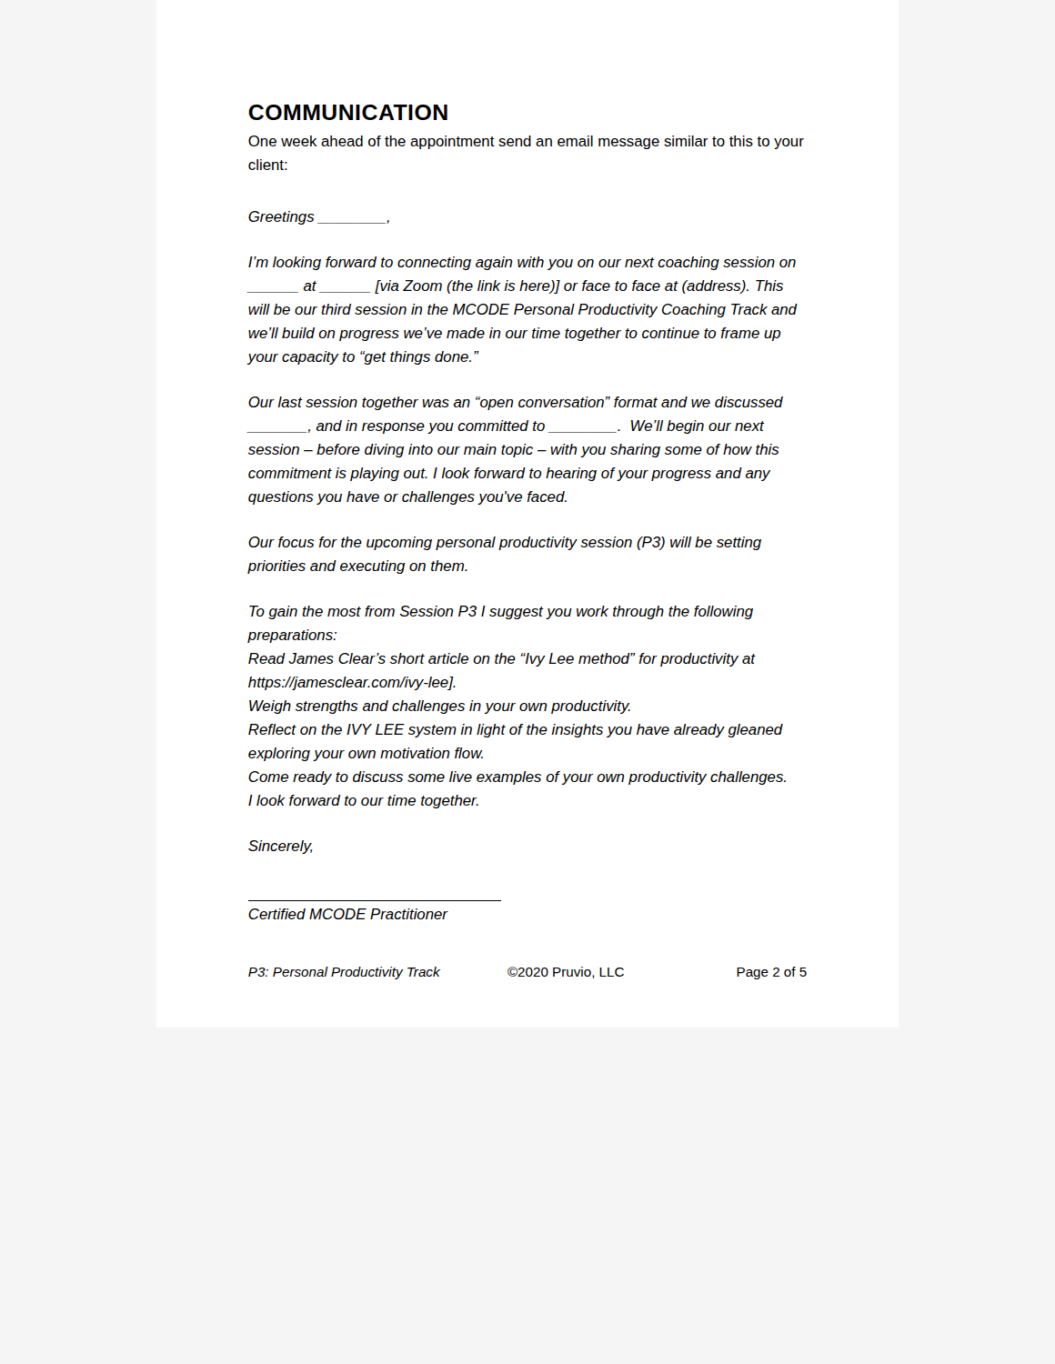Communication
One week ahead of the appointment send an email message similar to this to your client:
Greetings ________,
I’m looking forward to connecting again with you on our next coaching session on ______ at ______ [via Zoom (the link is here)] or face to face at (address). This will be our third session in the MCODE Personal Productivity Coaching Track and we’ll build on progress we’ve made in our time together to continue to frame up your capacity to “get things done.”
Our last session together was an “open conversation” format and we discussed _______, and in response you committed to ________. We’ll begin our next session – before diving into our main topic – with you sharing some of how this commitment is playing out. I look forward to hearing of your progress and any questions you have or challenges you've faced.
Our focus for the upcoming personal productivity session (P3) will be setting priorities and executing on them.
To gain the most from Session P3 I suggest you work through the following preparations:
Read James Clear’s short article on the “Ivy Lee method” for productivity at https://jamesclear.com/ivy-lee].
Weigh strengths and challenges in your own productivity.
Reflect on the IVY LEE system in light of the insights you have already gleaned exploring your own motivation flow.
Come ready to discuss some live examples of your own productivity challenges.
I look forward to our time together.
Sincerely,
Certified MCODE Practitioner
P3: Personal Productivity Track ©2020 Pruvio, LLC Page 2 of 5